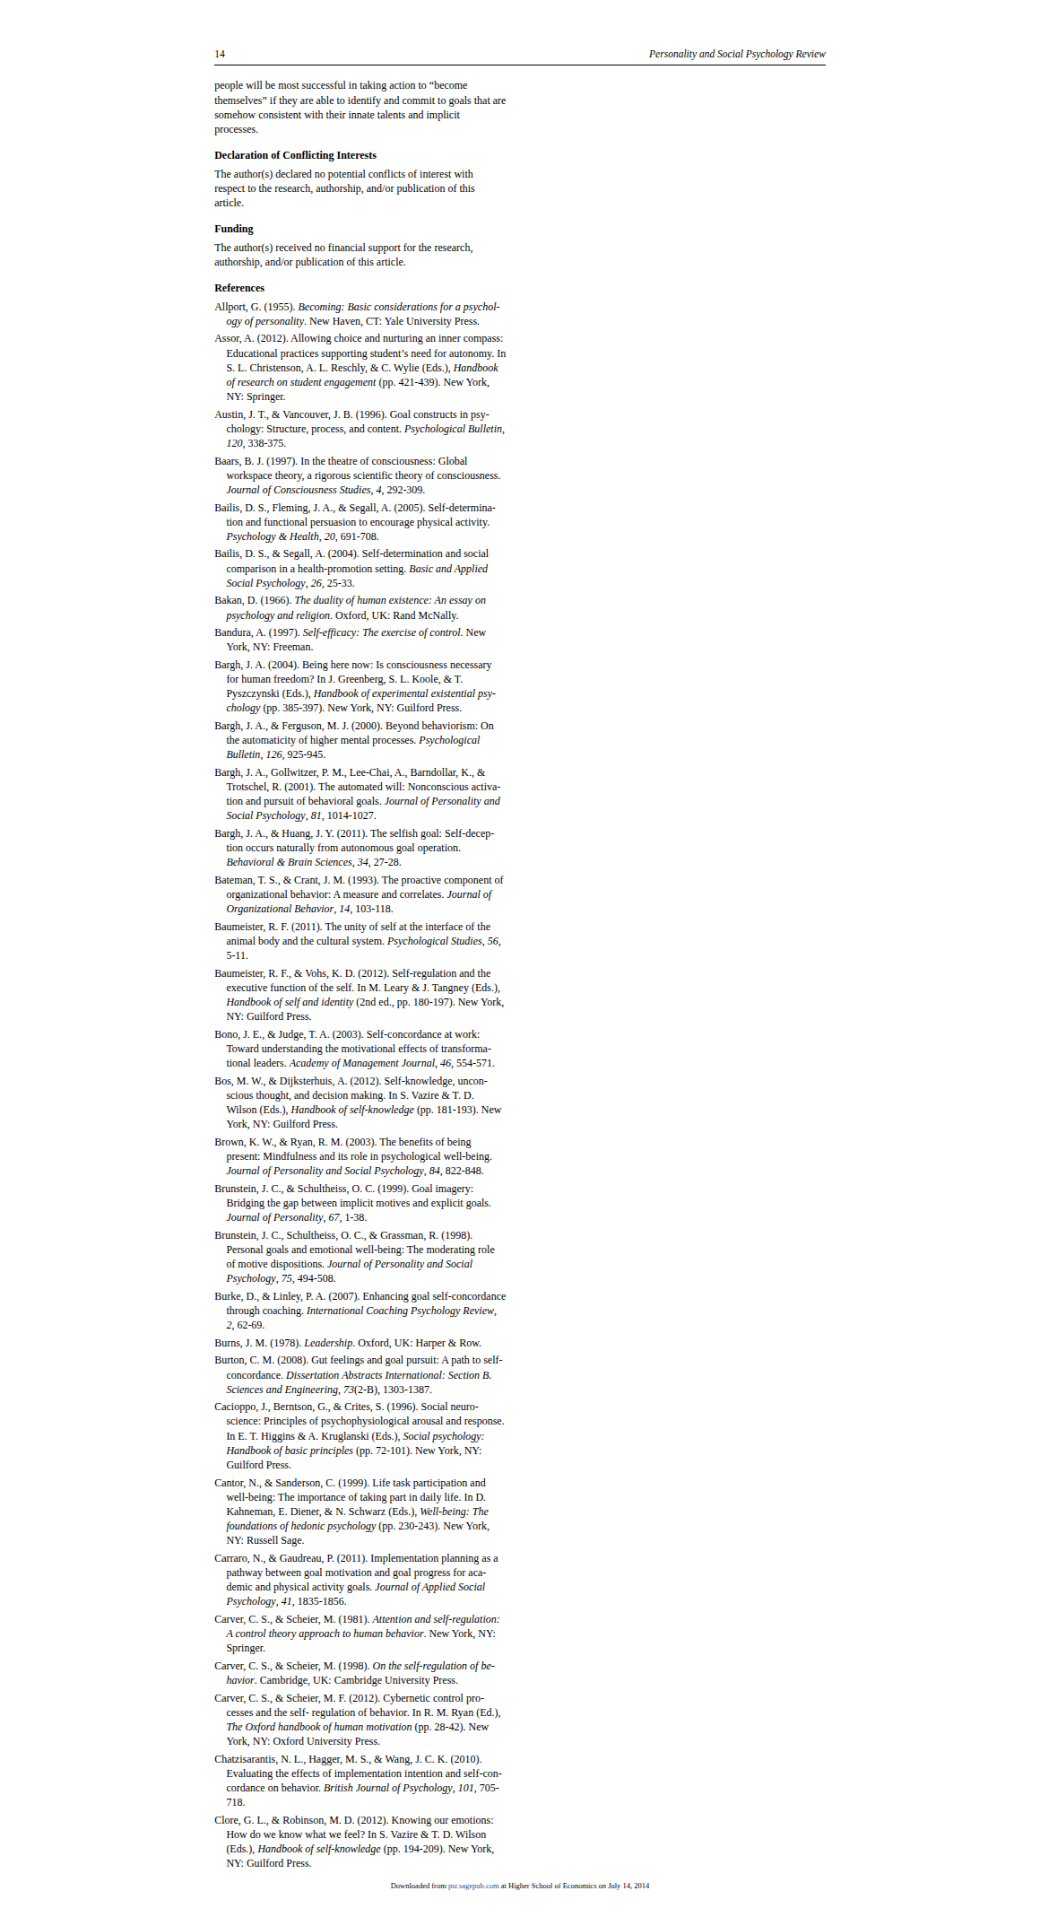14 Personality and Social Psychology Review
people will be most successful in taking action to “become themselves” if they are able to identify and commit to goals that are somehow consistent with their innate talents and implicit processes.
Declaration of Conflicting Interests
The author(s) declared no potential conflicts of interest with respect to the research, authorship, and/or publication of this article.
Funding
The author(s) received no financial support for the research, authorship, and/or publication of this article.
References
Allport, G. (1955). Becoming: Basic considerations for a psychology of personality. New Haven, CT: Yale University Press.
Assor, A. (2012). Allowing choice and nurturing an inner compass: Educational practices supporting student’s need for autonomy. In S. L. Christenson, A. L. Reschly, & C. Wylie (Eds.), Handbook of research on student engagement (pp. 421-439). New York, NY: Springer.
Austin, J. T., & Vancouver, J. B. (1996). Goal constructs in psychology: Structure, process, and content. Psychological Bulletin, 120, 338-375.
Baars, B. J. (1997). In the theatre of consciousness: Global workspace theory, a rigorous scientific theory of consciousness. Journal of Consciousness Studies, 4, 292-309.
Bailis, D. S., Fleming, J. A., & Segall, A. (2005). Self-determination and functional persuasion to encourage physical activity. Psychology & Health, 20, 691-708.
Bailis, D. S., & Segall, A. (2004). Self-determination and social comparison in a health-promotion setting. Basic and Applied Social Psychology, 26, 25-33.
Bakan, D. (1966). The duality of human existence: An essay on psychology and religion. Oxford, UK: Rand McNally.
Bandura, A. (1997). Self-efficacy: The exercise of control. New York, NY: Freeman.
Bargh, J. A. (2004). Being here now: Is consciousness necessary for human freedom? In J. Greenberg, S. L. Koole, & T. Pyszczynski (Eds.), Handbook of experimental existential psychology (pp. 385-397). New York, NY: Guilford Press.
Bargh, J. A., & Ferguson, M. J. (2000). Beyond behaviorism: On the automaticity of higher mental processes. Psychological Bulletin, 126, 925-945.
Bargh, J. A., Gollwitzer, P. M., Lee-Chai, A., Barndollar, K., & Trotschel, R. (2001). The automated will: Nonconscious activation and pursuit of behavioral goals. Journal of Personality and Social Psychology, 81, 1014-1027.
Bargh, J. A., & Huang, J. Y. (2011). The selfish goal: Self-deception occurs naturally from autonomous goal operation. Behavioral & Brain Sciences, 34, 27-28.
Bateman, T. S., & Crant, J. M. (1993). The proactive component of organizational behavior: A measure and correlates. Journal of Organizational Behavior, 14, 103-118.
Baumeister, R. F. (2011). The unity of self at the interface of the animal body and the cultural system. Psychological Studies, 56, 5-11.
Baumeister, R. F., & Vohs, K. D. (2012). Self-regulation and the executive function of the self. In M. Leary & J. Tangney (Eds.), Handbook of self and identity (2nd ed., pp. 180-197). New York, NY: Guilford Press.
Bono, J. E., & Judge, T. A. (2003). Self-concordance at work: Toward understanding the motivational effects of transformational leaders. Academy of Management Journal, 46, 554-571.
Bos, M. W., & Dijksterhuis, A. (2012). Self-knowledge, unconscious thought, and decision making. In S. Vazire & T. D. Wilson (Eds.), Handbook of self-knowledge (pp. 181-193). New York, NY: Guilford Press.
Brown, K. W., & Ryan, R. M. (2003). The benefits of being present: Mindfulness and its role in psychological well-being. Journal of Personality and Social Psychology, 84, 822-848.
Brunstein, J. C., & Schultheiss, O. C. (1999). Goal imagery: Bridging the gap between implicit motives and explicit goals. Journal of Personality, 67, 1-38.
Brunstein, J. C., Schultheiss, O. C., & Grassman, R. (1998). Personal goals and emotional well-being: The moderating role of motive dispositions. Journal of Personality and Social Psychology, 75, 494-508.
Burke, D., & Linley, P. A. (2007). Enhancing goal self-concordance through coaching. International Coaching Psychology Review, 2, 62-69.
Burns, J. M. (1978). Leadership. Oxford, UK: Harper & Row.
Burton, C. M. (2008). Gut feelings and goal pursuit: A path to self-concordance. Dissertation Abstracts International: Section B. Sciences and Engineering, 73(2-B), 1303-1387.
Cacioppo, J., Berntson, G., & Crites, S. (1996). Social neuroscience: Principles of psychophysiological arousal and response. In E. T. Higgins & A. Kruglanski (Eds.), Social psychology: Handbook of basic principles (pp. 72-101). New York, NY: Guilford Press.
Cantor, N., & Sanderson, C. (1999). Life task participation and well-being: The importance of taking part in daily life. In D. Kahneman, E. Diener, & N. Schwarz (Eds.), Well-being: The foundations of hedonic psychology (pp. 230-243). New York, NY: Russell Sage.
Carraro, N., & Gaudreau, P. (2011). Implementation planning as a pathway between goal motivation and goal progress for academic and physical activity goals. Journal of Applied Social Psychology, 41, 1835-1856.
Carver, C. S., & Scheier, M. (1981). Attention and self-regulation: A control theory approach to human behavior. New York, NY: Springer.
Carver, C. S., & Scheier, M. (1998). On the self-regulation of behavior. Cambridge, UK: Cambridge University Press.
Carver, C. S., & Scheier, M. F. (2012). Cybernetic control processes and the self- regulation of behavior. In R. M. Ryan (Ed.), The Oxford handbook of human motivation (pp. 28-42). New York, NY: Oxford University Press.
Chatzisarantis, N. L., Hagger, M. S., & Wang, J. C. K. (2010). Evaluating the effects of implementation intention and self-concordance on behavior. British Journal of Psychology, 101, 705-718.
Clore, G. L., & Robinson, M. D. (2012). Knowing our emotions: How do we know what we feel? In S. Vazire & T. D. Wilson (Eds.), Handbook of self-knowledge (pp. 194-209). New York, NY: Guilford Press.
Downloaded from psr.sagepub.com at Higher School of Economics on July 14, 2014